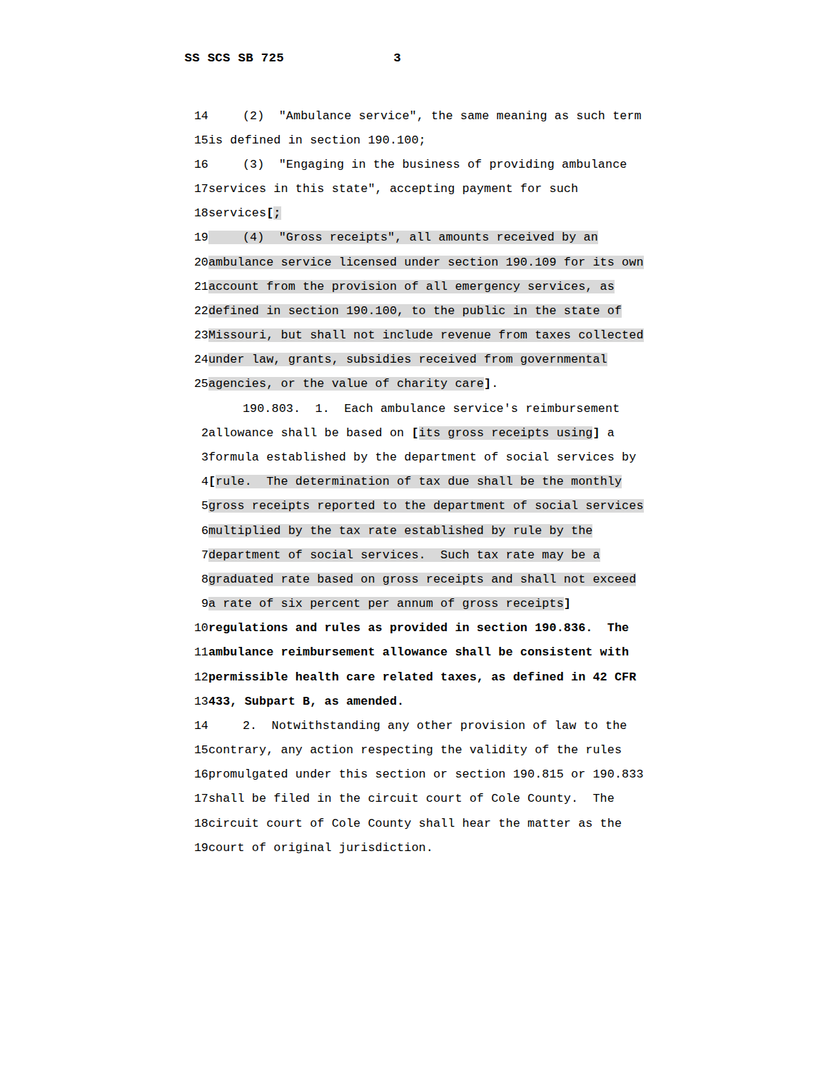SS SCS SB 7253
| 14 | (2) "Ambulance service", the same meaning as such term |
| 15 | is defined in section 190.100; |
| 16 | (3) "Engaging in the business of providing ambulance |
| 17 | services in this state", accepting payment for such |
| 18 | services [ ; |
| 19 | (4) "Gross receipts", all amounts received by an |
| 20 | ambulance service licensed under section 190.109 for its own |
| 21 | account from the provision of all emergency services, as |
| 22 | defined in section 190.100, to the public in the state of |
| 23 | Missouri, but shall not include revenue from taxes collected |
| 24 | under law, grants, subsidies received from governmental |
| 25 | agencies, or the value of charity care ] . |
| | 190.803. 1. Each ambulance service's reimbursement |
| 2 | allowance shall be based on [ its gross receipts using ] a |
| 3 | formula established by the department of social services by |
| 4 | [ rule. The determination of tax due shall be the monthly |
| 5 | gross receipts reported to the department of social services |
| 6 | multiplied by the tax rate established by rule by the |
| 7 | department of social services. Such tax rate may be a |
| 8 | graduated rate based on gross receipts and shall not exceed |
| 9 | a rate of six percent per annum of gross receipts ] |
| 10 | regulations and rules as provided in section 190.836. The |
| 11 | ambulance reimbursement allowance shall be consistent with |
| 12 | permissible health care related taxes, as defined in 42 CFR |
| 13 | 433, Subpart B, as amended. |
| 14 | 2. Notwithstanding any other provision of law to the |
| 15 | contrary, any action respecting the validity of the rules |
| 16 | promulgated under this section or section 190.815 or 190.833 |
| 17 | shall be filed in the circuit court of Cole County. The |
| 18 | circuit court of Cole County shall hear the matter as the |
| 19 | court of original jurisdiction. |